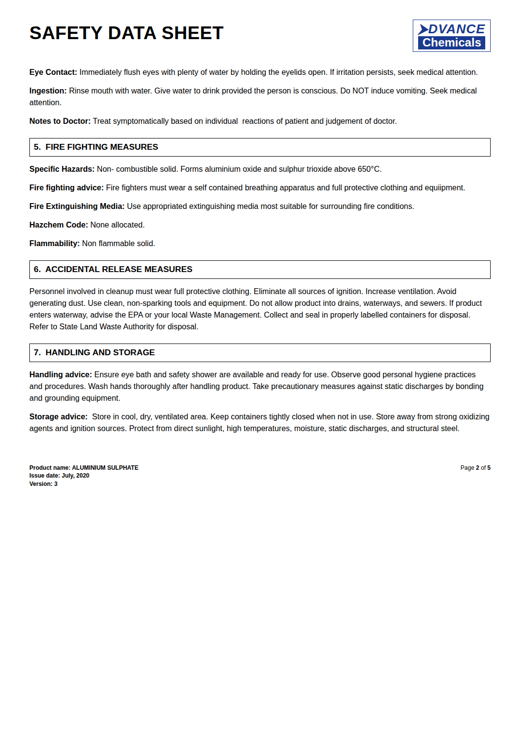SAFETY DATA SHEET
⮞DVANCE Chemicals
Eye Contact: Immediately flush eyes with plenty of water by holding the eyelids open. If irritation persists, seek medical attention.
Ingestion: Rinse mouth with water. Give water to drink provided the person is conscious. Do NOT induce vomiting. Seek medical attention.
Notes to Doctor: Treat symptomatically based on individual reactions of patient and judgement of doctor.
5. FIRE FIGHTING MEASURES
Specific Hazards: Non- combustible solid. Forms aluminium oxide and sulphur trioxide above 650°C.
Fire fighting advice: Fire fighters must wear a self contained breathing apparatus and full protective clothing and equiipment.
Fire Extinguishing Media: Use appropriated extinguishing media most suitable for surrounding fire conditions.
Hazchem Code: None allocated.
Flammability: Non flammable solid.
6. ACCIDENTAL RELEASE MEASURES
Personnel involved in cleanup must wear full protective clothing. Eliminate all sources of ignition. Increase ventilation. Avoid generating dust. Use clean, non-sparking tools and equipment. Do not allow product into drains, waterways, and sewers. If product enters waterway, advise the EPA or your local Waste Management. Collect and seal in properly labelled containers for disposal. Refer to State Land Waste Authority for disposal.
7. HANDLING AND STORAGE
Handling advice: Ensure eye bath and safety shower are available and ready for use. Observe good personal hygiene practices and procedures. Wash hands thoroughly after handling product. Take precautionary measures against static discharges by bonding and grounding equipment.
Storage advice: Store in cool, dry, ventilated area. Keep containers tightly closed when not in use. Store away from strong oxidizing agents and ignition sources. Protect from direct sunlight, high temperatures, moisture, static discharges, and structural steel.
Page 2 of 5 Product name: ALUMINIUM SULPHATE
Issue date: July, 2020
Version: 3